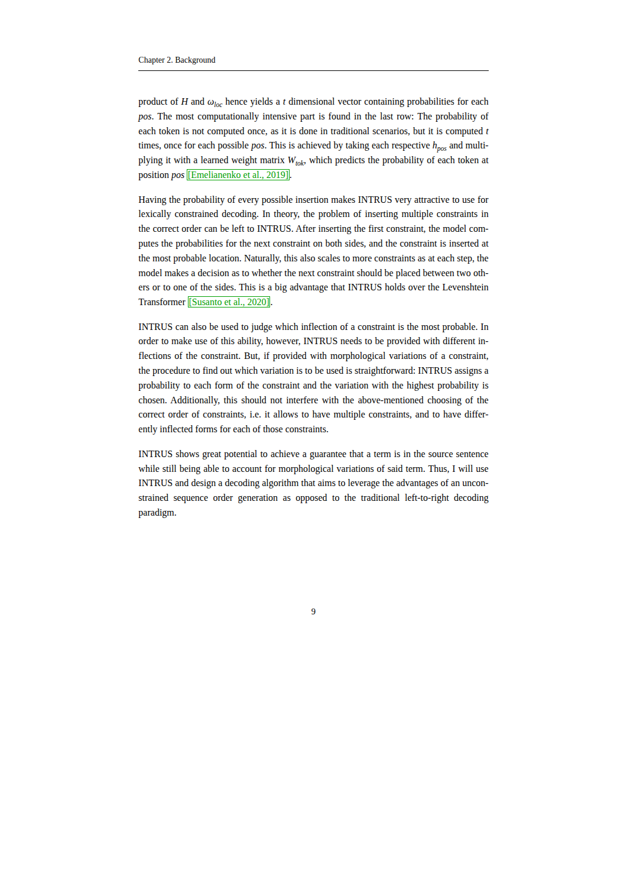Chapter 2. Background
product of H and ωloc hence yields a t dimensional vector containing probabilities for each pos. The most computationally intensive part is found in the last row: The probability of each token is not computed once, as it is done in traditional scenarios, but it is computed t times, once for each possible pos. This is achieved by taking each respective hpos and multiplying it with a learned weight matrix Wtok, which predicts the probability of each token at position pos [Emelianenko et al., 2019].
Having the probability of every possible insertion makes INTRUS very attractive to use for lexically constrained decoding. In theory, the problem of inserting multiple constraints in the correct order can be left to INTRUS. After inserting the first constraint, the model computes the probabilities for the next constraint on both sides, and the constraint is inserted at the most probable location. Naturally, this also scales to more constraints as at each step, the model makes a decision as to whether the next constraint should be placed between two others or to one of the sides. This is a big advantage that INTRUS holds over the Levenshtein Transformer [Susanto et al., 2020].
INTRUS can also be used to judge which inflection of a constraint is the most probable. In order to make use of this ability, however, INTRUS needs to be provided with different inflections of the constraint. But, if provided with morphological variations of a constraint, the procedure to find out which variation is to be used is straightforward: INTRUS assigns a probability to each form of the constraint and the variation with the highest probability is chosen. Additionally, this should not interfere with the above-mentioned choosing of the correct order of constraints, i.e. it allows to have multiple constraints, and to have differently inflected forms for each of those constraints.
INTRUS shows great potential to achieve a guarantee that a term is in the source sentence while still being able to account for morphological variations of said term. Thus, I will use INTRUS and design a decoding algorithm that aims to leverage the advantages of an unconstrained sequence order generation as opposed to the traditional left-to-right decoding paradigm.
9